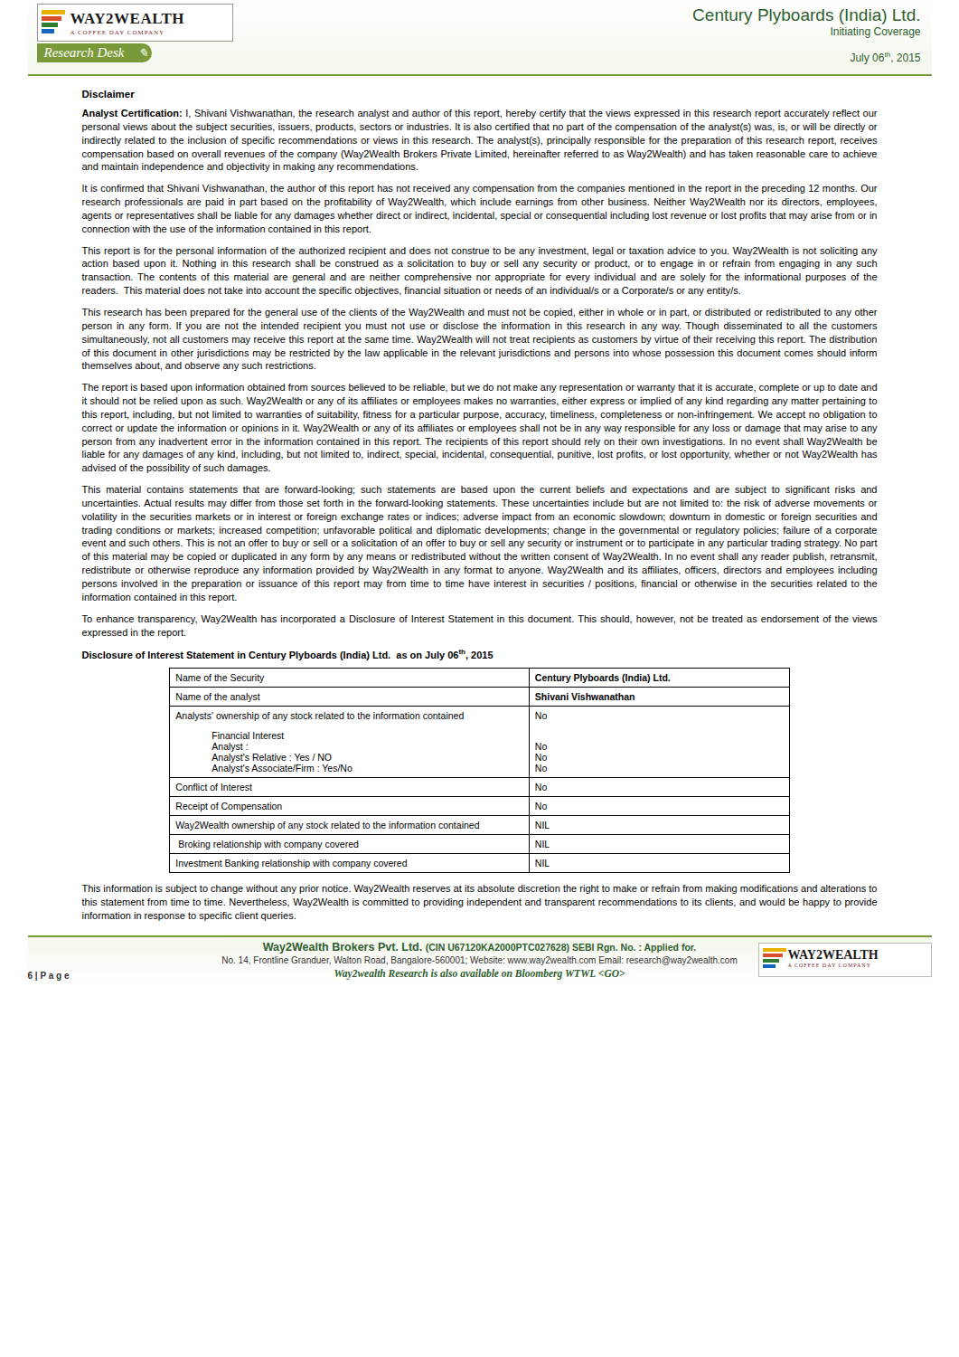WAY2 WEALTH
A COFFEE DAY COMPANY
Research Desk ✎
Century Plyboards (India) Ltd.
Initiating Coverage
July 06th, 2015
Disclaimer
Analyst Certification: I, Shivani Vishwanathan, the research analyst and author of this report, hereby certify that the views expressed in this research report accurately reflect our personal views about the subject securities, issuers, products, sectors or industries. It is also certified that no part of the compensation of the analyst(s) was, is, or will be directly or indirectly related to the inclusion of specific recommendations or views in this research. The analyst(s), principally responsible for the preparation of this research report, receives compensation based on overall revenues of the company (Way2Wealth Brokers Private Limited, hereinafter referred to as Way2Wealth) and has taken reasonable care to achieve and maintain independence and objectivity in making any recommendations.
It is confirmed that Shivani Vishwanathan, the author of this report has not received any compensation from the companies mentioned in the report in the preceding 12 months. Our research professionals are paid in part based on the profitability of Way2Wealth, which include earnings from other business. Neither Way2Wealth nor its directors, employees, agents or representatives shall be liable for any damages whether direct or indirect, incidental, special or consequential including lost revenue or lost profits that may arise from or in connection with the use of the information contained in this report.
This report is for the personal information of the authorized recipient and does not construe to be any investment, legal or taxation advice to you. Way2Wealth is not soliciting any action based upon it. Nothing in this research shall be construed as a solicitation to buy or sell any security or product, or to engage in or refrain from engaging in any such transaction. The contents of this material are general and are neither comprehensive nor appropriate for every individual and are solely for the informational purposes of the readers. This material does not take into account the specific objectives, financial situation or needs of an individual/s or a Corporate/s or any entity/s.
This research has been prepared for the general use of the clients of the Way2Wealth and must not be copied, either in whole or in part, or distributed or redistributed to any other person in any form. If you are not the intended recipient you must not use or disclose the information in this research in any way. Though disseminated to all the customers simultaneously, not all customers may receive this report at the same time. Way2Wealth will not treat recipients as customers by virtue of their receiving this report. The distribution of this document in other jurisdictions may be restricted by the law applicable in the relevant jurisdictions and persons into whose possession this document comes should inform themselves about, and observe any such restrictions.
The report is based upon information obtained from sources believed to be reliable, but we do not make any representation or warranty that it is accurate, complete or up to date and it should not be relied upon as such. Way2Wealth or any of its affiliates or employees makes no warranties, either express or implied of any kind regarding any matter pertaining to this report, including, but not limited to warranties of suitability, fitness for a particular purpose, accuracy, timeliness, completeness or non-infringement. We accept no obligation to correct or update the information or opinions in it. Way2Wealth or any of its affiliates or employees shall not be in any way responsible for any loss or damage that may arise to any person from any inadvertent error in the information contained in this report. The recipients of this report should rely on their own investigations. In no event shall Way2Wealth be liable for any damages of any kind, including, but not limited to, indirect, special, incidental, consequential, punitive, lost profits, or lost opportunity, whether or not Way2Wealth has advised of the possibility of such damages.
This material contains statements that are forward-looking; such statements are based upon the current beliefs and expectations and are subject to significant risks and uncertainties. Actual results may differ from those set forth in the forward-looking statements. These uncertainties include but are not limited to: the risk of adverse movements or volatility in the securities markets or in interest or foreign exchange rates or indices; adverse impact from an economic slowdown; downturn in domestic or foreign securities and trading conditions or markets; increased competition; unfavorable political and diplomatic developments; change in the governmental or regulatory policies; failure of a corporate event and such others. This is not an offer to buy or sell or a solicitation of an offer to buy or sell any security or instrument or to participate in any particular trading strategy. No part of this material may be copied or duplicated in any form by any means or redistributed without the written consent of Way2Wealth. In no event shall any reader publish, retransmit, redistribute or otherwise reproduce any information provided by Way2Wealth in any format to anyone. Way2Wealth and its affiliates, officers, directors and employees including persons involved in the preparation or issuance of this report may from time to time have interest in securities / positions, financial or otherwise in the securities related to the information contained in this report.
To enhance transparency, Way2Wealth has incorporated a Disclosure of Interest Statement in this document. This should, however, not be treated as endorsement of the views expressed in the report.
Disclosure of Interest Statement in Century Plyboards (India) Ltd. as on July 06th, 2015
| Name of the Security | Century Plyboards (India) Ltd. |
| Name of the analyst | Shivani Vishwanathan |
| Analysts' ownership of any stock related to the information contained Financial Interest Analyst : Analyst's Relative : Yes / NO Analyst's Associate/Firm : Yes/No | No No No No |
| Conflict of Interest | No |
| Receipt of Compensation | No |
| Way2Wealth ownership of any stock related to the information contained | NIL |
| Broking relationship with company covered | NIL |
| Investment Banking relationship with company covered | NIL |
This information is subject to change without any prior notice. Way2Wealth reserves at its absolute discretion the right to make or refrain from making modifications and alterations to this statement from time to time. Nevertheless, Way2Wealth is committed to providing independent and transparent recommendations to its clients, and would be happy to provide information in response to specific client queries.
6 | P a g e
Way2Wealth Brokers Pvt. Ltd. (CIN U67120KA2000PTC027628) SEBI Rgn. No. : Applied for.
No. 14, Frontline Granduer, Walton Road, Bangalore-560001; Website: www.way2wealth.com Email: research@way2wealth.com
Way2wealth Research is also available on Bloomberg WTWL <GO>
WAY2WEALTH
A COFFEE DAY COMPANY